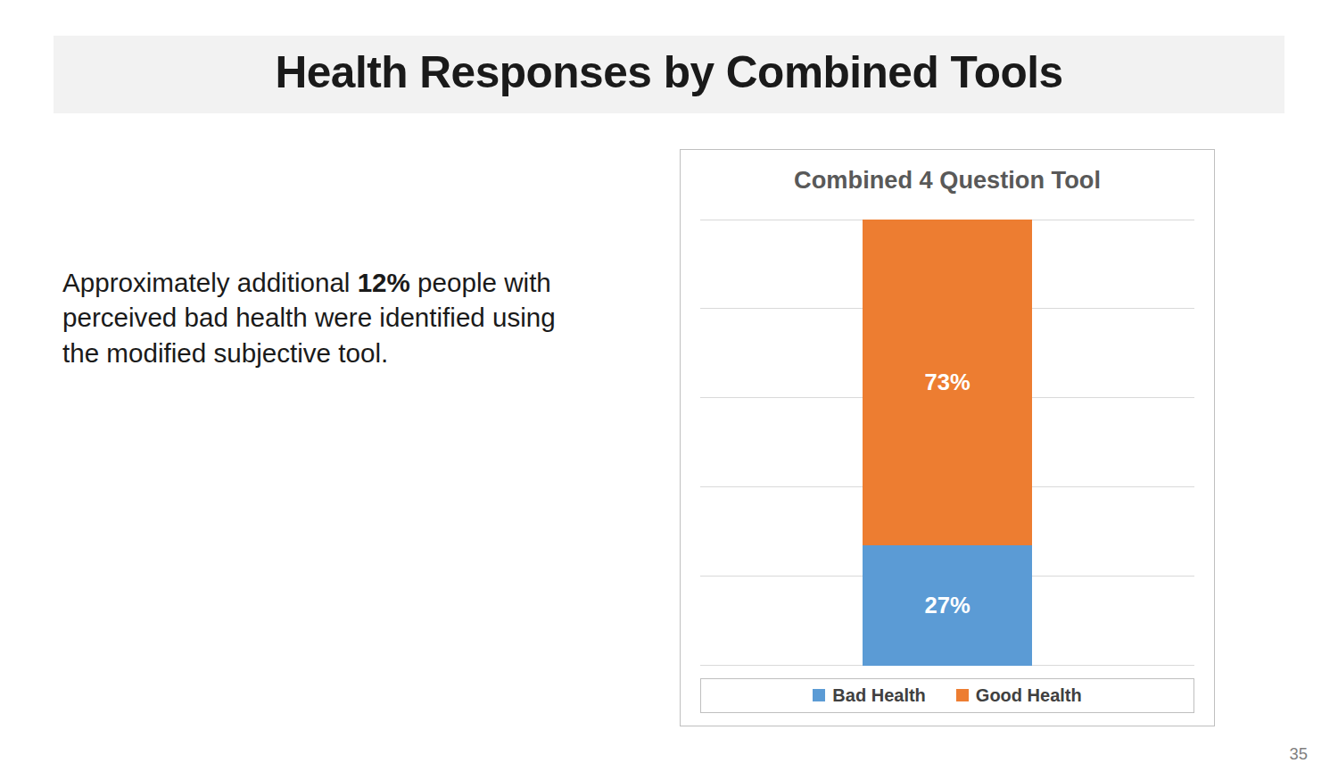Health Responses by Combined Tools
Approximately additional 12% people with perceived bad health were identified using the modified subjective tool.
Combined 4 Question Tool
73%
27%
Bad Health Good Health
35